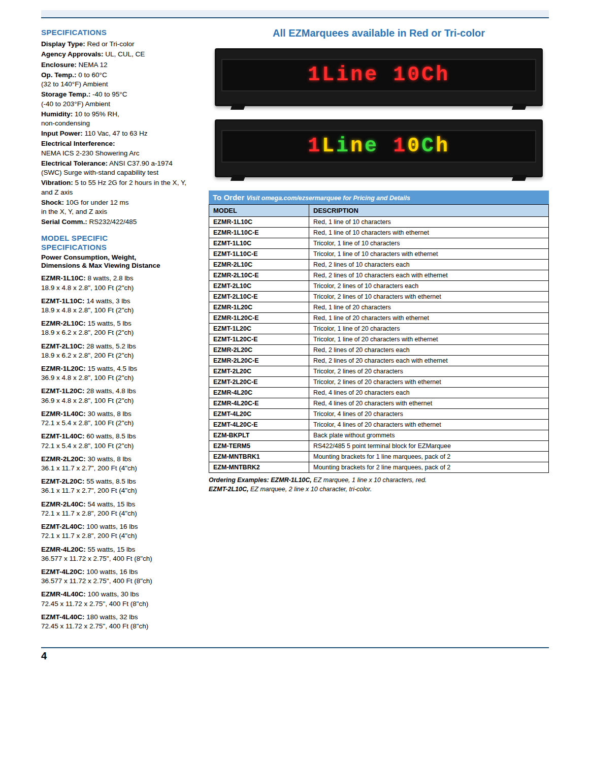SPECIFICATIONS
Display Type: Red or Tri-color
Agency Approvals: UL, CUL, CE
Enclosure: NEMA 12
Op. Temp.: 0 to 60°C
(32 to 140°F) Ambient
Storage Temp.: -40 to 95°C
(-40 to 203°F) Ambient
Humidity: 10 to 95% RH,
non-condensing
Input Power: 110 Vac, 47 to 63 Hz
Electrical Interference:
NEMA ICS 2-230 Showering Arc
Electrical Tolerance: ANSI C37.90 a-1974 (SWC) Surge with-stand capability test
Vibration: 5 to 55 Hz 2G for 2 hours in the X, Y, and Z axis
Shock: 10G for under 12 ms
in the X, Y, and Z axis
Serial Comm.: RS232/422/485
MODEL SPECIFIC
SPECIFICATIONS
Power Consumption, Weight,
Dimensions & Max Viewing Distance
EZMR-1L10C: 8 watts, 2.8 lbs
18.9 x 4.8 x 2.8", 100 Ft (2"ch)
EZMT-1L10C: 14 watts, 3 lbs
18.9 x 4.8 x 2.8", 100 Ft (2"ch)
EZMR-2L10C: 15 watts, 5 lbs
18.9 x 6.2 x 2.8", 200 Ft (2"ch)
EZMT-2L10C: 28 watts, 5.2 lbs
18.9 x 6.2 x 2.8", 200 Ft (2"ch)
EZMR-1L20C: 15 watts, 4.5 lbs
36.9 x 4.8 x 2.8", 100 Ft (2"ch)
EZMT-1L20C: 28 watts, 4.8 lbs
36.9 x 4.8 x 2.8", 100 Ft (2"ch)
EZMR-1L40C: 30 watts, 8 lbs
72.1 x 5.4 x 2.8", 100 Ft (2"ch)
EZMT-1L40C: 60 watts, 8.5 lbs
72.1 x 5.4 x 2.8", 100 Ft (2"ch)
EZMR-2L20C: 30 watts, 8 lbs
36.1 x 11.7 x 2.7", 200 Ft (4"ch)
EZMT-2L20C: 55 watts, 8.5 lbs
36.1 x 11.7 x 2.7", 200 Ft (4"ch)
EZMR-2L40C: 54 watts, 15 lbs
72.1 x 11.7 x 2.8", 200 Ft (4"ch)
EZMT-2L40C: 100 watts, 16 lbs
72.1 x 11.7 x 2.8", 200 Ft (4"ch)
EZMR-4L20C: 55 watts, 15 lbs
36.577 x 11.72 x 2.75", 400 Ft (8"ch)
EZMT-4L20C: 100 watts, 16 lbs
36.577 x 11.72 x 2.75", 400 Ft (8"ch)
EZMR-4L40C: 100 watts, 30 lbs
72.45 x 11.72 x 2.75", 400 Ft (8"ch)
EZMT-4L40C: 180 watts, 32 lbs
72.45 x 11.72 x 2.75", 400 Ft (8"ch)
All EZMarquees available in Red or Tri-color
1Line 10Ch
1 Line 10 Ch
To Order Visit omega.com/ezsermarquee for Pricing and Details
| MODEL | DESCRIPTION |
| --- | --- |
| EZMR-1L10C | Red, 1 line of 10 characters |
| EZMR-1L10C-E | Red, 1 line of 10 characters with ethernet |
| EZMT-1L10C | Tricolor, 1 line of 10 characters |
| EZMT-1L10C-E | Tricolor, 1 line of 10 characters with ethernet |
| EZMR-2L10C | Red, 2 lines of 10 characters each |
| EZMR-2L10C-E | Red, 2 lines of 10 characters each with ethernet |
| EZMT-2L10C | Tricolor, 2 lines of 10 characters each |
| EZMT-2L10C-E | Tricolor, 2 lines of 10 characters with ethernet |
| EZMR-1L20C | Red, 1 line of 20 characters |
| EZMR-1L20C-E | Red, 1 line of 20 characters with ethernet |
| EZMT-1L20C | Tricolor, 1 line of 20 characters |
| EZMT-1L20C-E | Tricolor, 1 line of 20 characters with ethernet |
| EZMR-2L20C | Red, 2 lines of 20 characters each |
| EZMR-2L20C-E | Red, 2 lines of 20 characters each with ethernet |
| EZMT-2L20C | Tricolor, 2 lines of 20 characters |
| EZMT-2L20C-E | Tricolor, 2 lines of 20 characters with ethernet |
| EZMR-4L20C | Red, 4 lines of 20 characters each |
| EZMR-4L20C-E | Red, 4 lines of 20 characters with ethernet |
| EZMT-4L20C | Tricolor, 4 lines of 20 characters |
| EZMT-4L20C-E | Tricolor, 4 lines of 20 characters with ethernet |
| EZM-BKPLT | Back plate without grommets |
| EZM-TERM5 | RS422/485 5 point terminal block for EZMarquee |
| EZM-MNTBRK1 | Mounting brackets for 1 line marquees, pack of 2 |
| EZM-MNTBRK2 | Mounting brackets for 2 line marquees, pack of 2 |
Ordering Examples: EZMR-1L10C, EZ marquee, 1 line x 10 characters, red.
EZMT-2L10C, EZ marquee, 2 line x 10 character, tri-color.
4